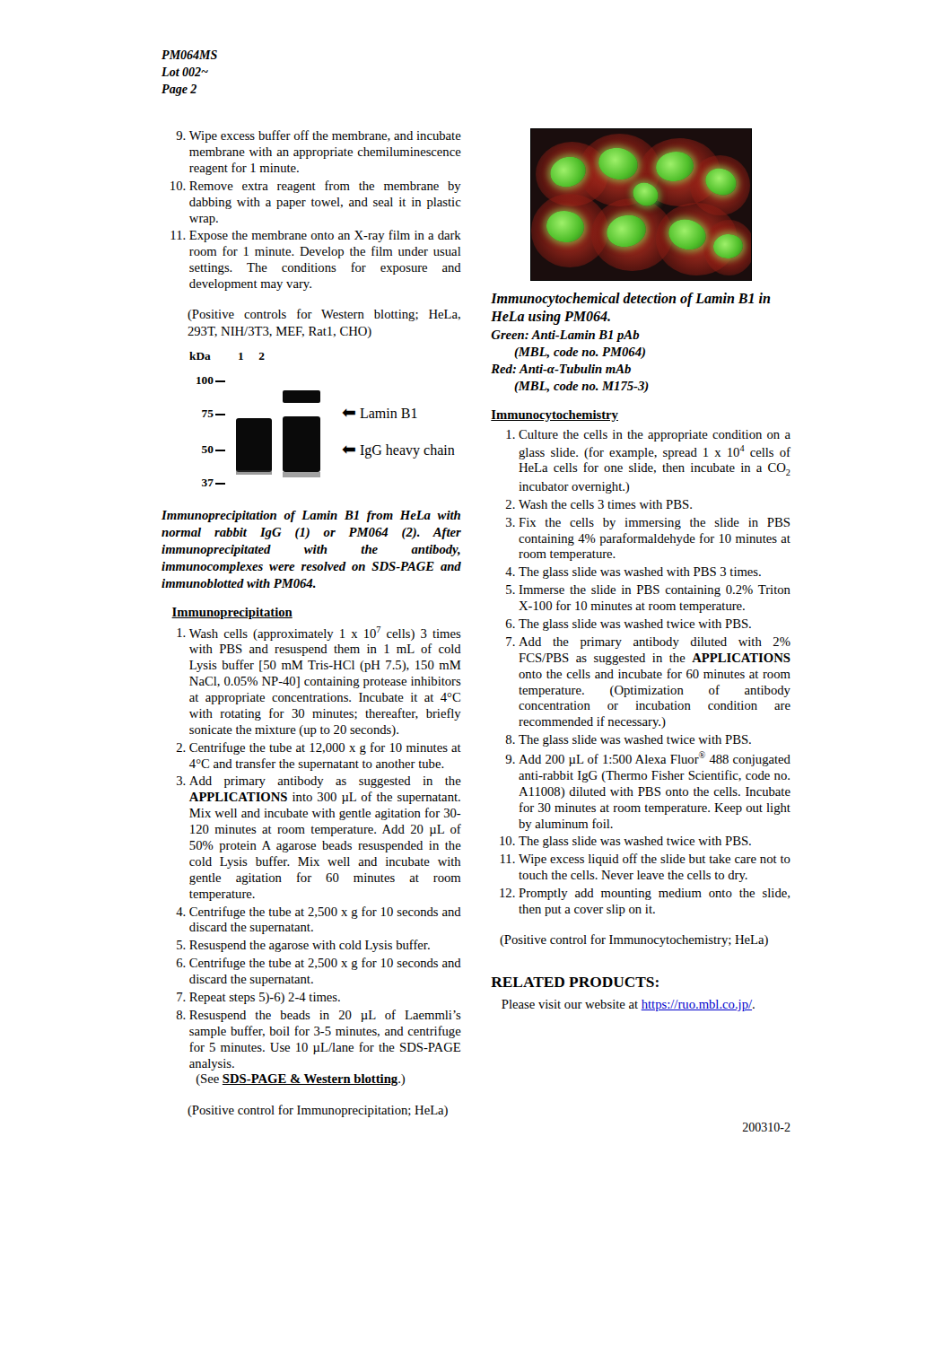PM064MS
Lot 002~
Page 2
Wipe excess buffer off the membrane, and incubate membrane with an appropriate chemiluminescence reagent for 1 minute.
Remove extra reagent from the membrane by dabbing with a paper towel, and seal it in plastic wrap.
Expose the membrane onto an X-ray film in a dark room for 1 minute. Develop the film under usual settings. The conditions for exposure and development may vary.
(Positive controls for Western blotting; HeLa, 293T, NIH/3T3, MEF, Rat1, CHO)
kDa 1 2
| 100 | | |
| 75 | ⬅ Lamin B1 |
| 50 | ⬅ IgG heavy chain |
| 37 | |
Immunoprecipitation of Lamin B1 from HeLa with normal rabbit IgG (1) or PM064 (2). After immunoprecipitated with the antibody, immunocomplexes were resolved on SDS-PAGE and immunoblotted with PM064.
Immunoprecipitation
Wash cells (approximately 1 x 107 cells) 3 times with PBS and resuspend them in 1 mL of cold Lysis buffer [50 mM Tris-HCl (pH 7.5), 150 mM NaCl, 0.05% NP-40] containing protease inhibitors at appropriate concentrations. Incubate it at 4°C with rotating for 30 minutes; thereafter, briefly sonicate the mixture (up to 20 seconds).
Centrifuge the tube at 12,000 x g for 10 minutes at 4°C and transfer the supernatant to another tube.
Add primary antibody as suggested in the APPLICATIONS into 300 µL of the supernatant. Mix well and incubate with gentle agitation for 30-120 minutes at room temperature. Add 20 µL of 50% protein A agarose beads resuspended in the cold Lysis buffer. Mix well and incubate with gentle agitation for 60 minutes at room temperature.
Centrifuge the tube at 2,500 x g for 10 seconds and discard the supernatant.
Resuspend the agarose with cold Lysis buffer.
Centrifuge the tube at 2,500 x g for 10 seconds and discard the supernatant.
Repeat steps 5)-6) 2-4 times.
Resuspend the beads in 20 µL of Laemmli’s sample buffer, boil for 3-5 minutes, and centrifuge for 5 minutes. Use 10 µL/lane for the SDS-PAGE analysis.
(See SDS-PAGE & Western blotting.)
(Positive control for Immunoprecipitation; HeLa)
Immunocytochemical detection of Lamin B1 in HeLa using PM064.
Green: Anti-Lamin B1 pAb
(MBL, code no. PM064)
Red: Anti-α-Tubulin mAb
(MBL, code no. M175-3)
Immunocytochemistry
Culture the cells in the appropriate condition on a glass slide. (for example, spread 1 x 104 cells of HeLa cells for one slide, then incubate in a CO2 incubator overnight.)
Wash the cells 3 times with PBS.
Fix the cells by immersing the slide in PBS containing 4% paraformaldehyde for 10 minutes at room temperature.
The glass slide was washed with PBS 3 times.
Immerse the slide in PBS containing 0.2% Triton X-100 for 10 minutes at room temperature.
The glass slide was washed twice with PBS.
Add the primary antibody diluted with 2% FCS/PBS as suggested in the APPLICATIONS onto the cells and incubate for 60 minutes at room temperature. (Optimization of antibody concentration or incubation condition are recommended if necessary.)
The glass slide was washed twice with PBS.
Add 200 µL of 1:500 Alexa Fluor® 488 conjugated anti-rabbit IgG (Thermo Fisher Scientific, code no. A11008) diluted with PBS onto the cells. Incubate for 30 minutes at room temperature. Keep out light by aluminum foil.
The glass slide was washed twice with PBS.
Wipe excess liquid off the slide but take care not to touch the cells. Never leave the cells to dry.
Promptly add mounting medium onto the slide, then put a cover slip on it.
(Positive control for Immunocytochemistry; HeLa)
RELATED PRODUCTS:
Please visit our website at https://ruo.mbl.co.jp/.
200310-2